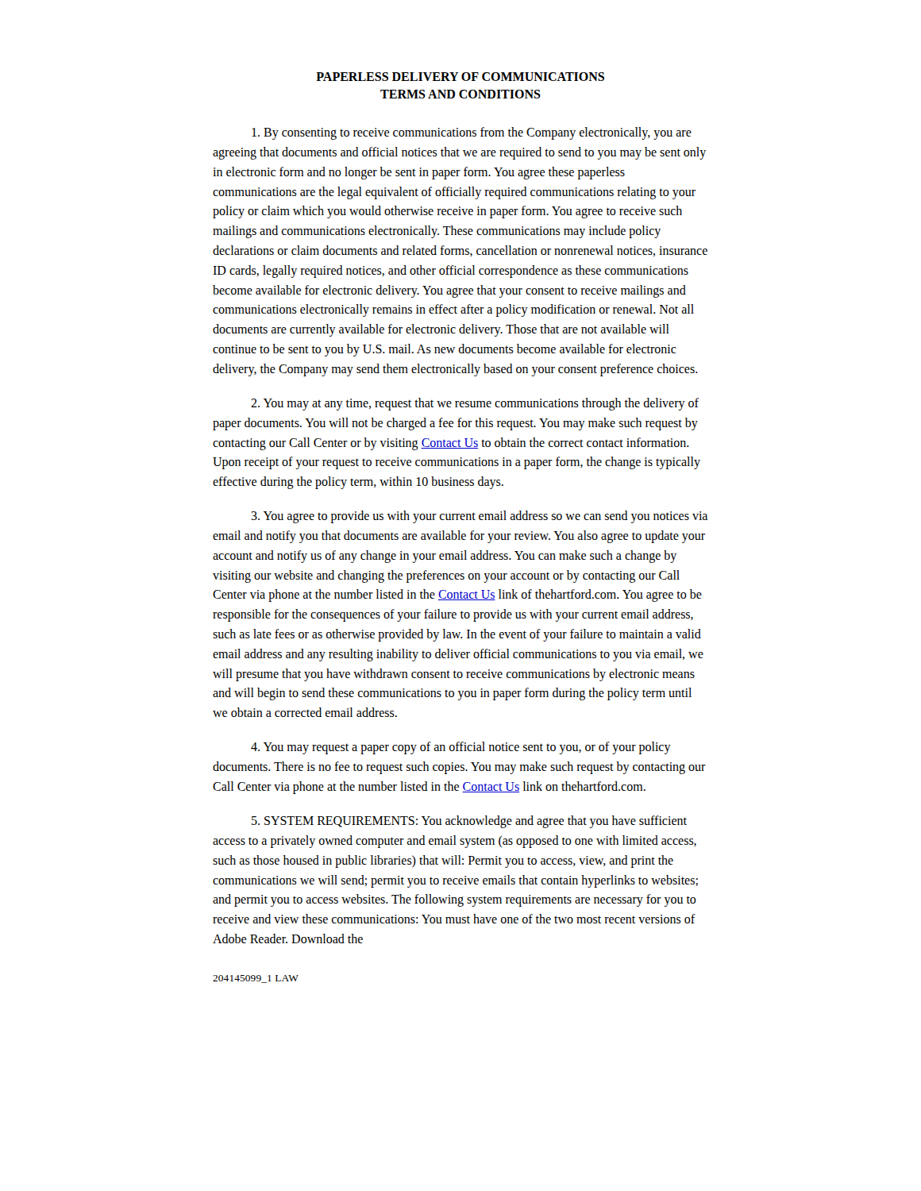Paperless Delivery of Communications Terms and Conditions
1. By consenting to receive communications from the Company electronically, you are agreeing that documents and official notices that we are required to send to you may be sent only in electronic form and no longer be sent in paper form. You agree these paperless communications are the legal equivalent of officially required communications relating to your policy or claim which you would otherwise receive in paper form. You agree to receive such mailings and communications electronically. These communications may include policy declarations or claim documents and related forms, cancellation or nonrenewal notices, insurance ID cards, legally required notices, and other official correspondence as these communications become available for electronic delivery. You agree that your consent to receive mailings and communications electronically remains in effect after a policy modification or renewal. Not all documents are currently available for electronic delivery. Those that are not available will continue to be sent to you by U.S. mail. As new documents become available for electronic delivery, the Company may send them electronically based on your consent preference choices.
2. You may at any time, request that we resume communications through the delivery of paper documents. You will not be charged a fee for this request. You may make such request by contacting our Call Center or by visiting Contact Us to obtain the correct contact information. Upon receipt of your request to receive communications in a paper form, the change is typically effective during the policy term, within 10 business days.
3. You agree to provide us with your current email address so we can send you notices via email and notify you that documents are available for your review. You also agree to update your account and notify us of any change in your email address. You can make such a change by visiting our website and changing the preferences on your account or by contacting our Call Center via phone at the number listed in the Contact Us link of thehartford.com. You agree to be responsible for the consequences of your failure to provide us with your current email address, such as late fees or as otherwise provided by law. In the event of your failure to maintain a valid email address and any resulting inability to deliver official communications to you via email, we will presume that you have withdrawn consent to receive communications by electronic means and will begin to send these communications to you in paper form during the policy term until we obtain a corrected email address.
4. You may request a paper copy of an official notice sent to you, or of your policy documents. There is no fee to request such copies. You may make such request by contacting our Call Center via phone at the number listed in the Contact Us link on thehartford.com.
5. SYSTEM REQUIREMENTS: You acknowledge and agree that you have sufficient access to a privately owned computer and email system (as opposed to one with limited access, such as those housed in public libraries) that will: Permit you to access, view, and print the communications we will send; permit you to receive emails that contain hyperlinks to websites; and permit you to access websites. The following system requirements are necessary for you to receive and view these communications: You must have one of the two most recent versions of Adobe Reader. Download the
204145099_1 LAW